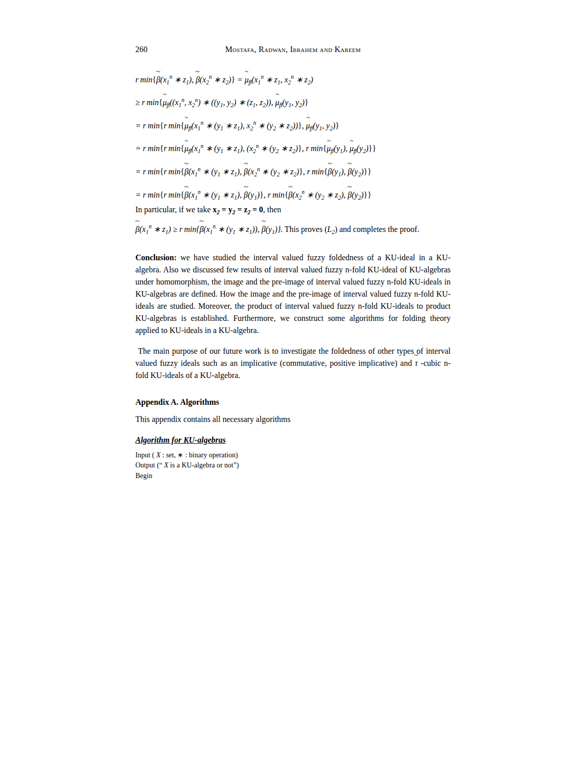260 Mostafa, Radwan, Ibrahem and Kareem
r min{β(x1n ∗ z1), β(x2n ∗ z2)} = μβ(x1n ∗ z1, x2n ∗ z2)
≥ r min{μβ((x1n, x2n) ∗ ((y1, y2) ∗ (z1, z2)), μβ(y1, y2)}
= r min{r min{μβ(x1n ∗ (y1 ∗ z1), x2n ∗ (y2 ∗ z2))}, μβ(y1, y2)}
= r min{r min{μβ(x1n ∗ (y1 ∗ z1), (x2n ∗ (y2 ∗ z2)}, r min{μβ(y1), μβ(y2)}}
= r min{r min{β(x1n ∗ (y1 ∗ z1), β(x2n ∗ (y2 ∗ z2)}, r min{β(y1), β(y2)}}
= r min{r min{β(x1n ∗ (y1 ∗ z1), β(y1)}, r min{β(x2n ∗ (y2 ∗ z2), β(y2)}}
In particular, if we take x2 = y2 = z2 = 0, then
β(x1n ∗ z1) ≥ r min{β(x1n ∗ (y1 ∗ z1)), β(y1)}. This proves (L2) and completes the proof.
Conclusion: we have studied the interval valued fuzzy foldedness of a KU-ideal in a KU-algebra. Also we discussed few results of interval valued fuzzy n-fold KU-ideal of KU-algebras under homomorphism, the image and the pre-image of interval valued fuzzy n-fold KU-ideals in KU-algebras are defined. How the image and the pre-image of interval valued fuzzy n-fold KU-ideals are studied. Moreover, the product of interval valued fuzzy n-fold KU-ideals to product KU-algebras is established. Furthermore, we construct some algorithms for folding theory applied to KU-ideals in a KU-algebra.
The main purpose of our future work is to investigate the foldedness of other types of interval valued fuzzy ideals such as an implicative (commutative, positive implicative) and τ -cubic n-fold KU-ideals of a KU-algebra.
Appendix A. Algorithms
This appendix contains all necessary algorithms
Algorithm for KU-algebras
Input ( X : set, ∗ : binary operation)
Output (“ X is a KU-algebra or not”)
Begin